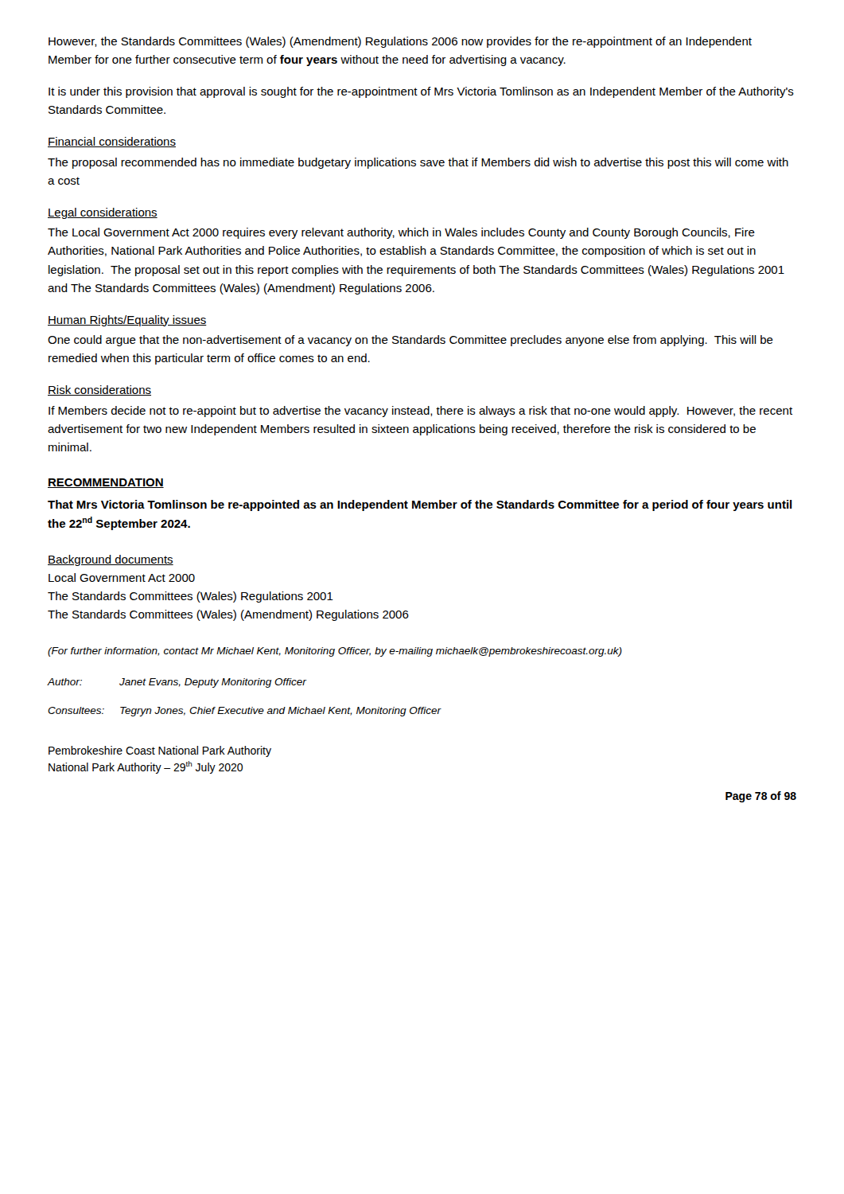However, the Standards Committees (Wales) (Amendment) Regulations 2006 now provides for the re-appointment of an Independent Member for one further consecutive term of four years without the need for advertising a vacancy.
It is under this provision that approval is sought for the re-appointment of Mrs Victoria Tomlinson as an Independent Member of the Authority's Standards Committee.
Financial considerations
The proposal recommended has no immediate budgetary implications save that if Members did wish to advertise this post this will come with a cost
Legal considerations
The Local Government Act 2000 requires every relevant authority, which in Wales includes County and County Borough Councils, Fire Authorities, National Park Authorities and Police Authorities, to establish a Standards Committee, the composition of which is set out in legislation. The proposal set out in this report complies with the requirements of both The Standards Committees (Wales) Regulations 2001 and The Standards Committees (Wales) (Amendment) Regulations 2006.
Human Rights/Equality issues
One could argue that the non-advertisement of a vacancy on the Standards Committee precludes anyone else from applying. This will be remedied when this particular term of office comes to an end.
Risk considerations
If Members decide not to re-appoint but to advertise the vacancy instead, there is always a risk that no-one would apply. However, the recent advertisement for two new Independent Members resulted in sixteen applications being received, therefore the risk is considered to be minimal.
RECOMMENDATION
That Mrs Victoria Tomlinson be re-appointed as an Independent Member of the Standards Committee for a period of four years until the 22nd September 2024.
Background documents
Local Government Act 2000
The Standards Committees (Wales) Regulations 2001
The Standards Committees (Wales) (Amendment) Regulations 2006
(For further information, contact Mr Michael Kent, Monitoring Officer, by e-mailing michaelk@pembrokeshirecoast.org.uk)
Author: Janet Evans, Deputy Monitoring Officer
Consultees: Tegryn Jones, Chief Executive and Michael Kent, Monitoring Officer
Pembrokeshire Coast National Park Authority
National Park Authority – 29th July 2020
Page 78 of 98